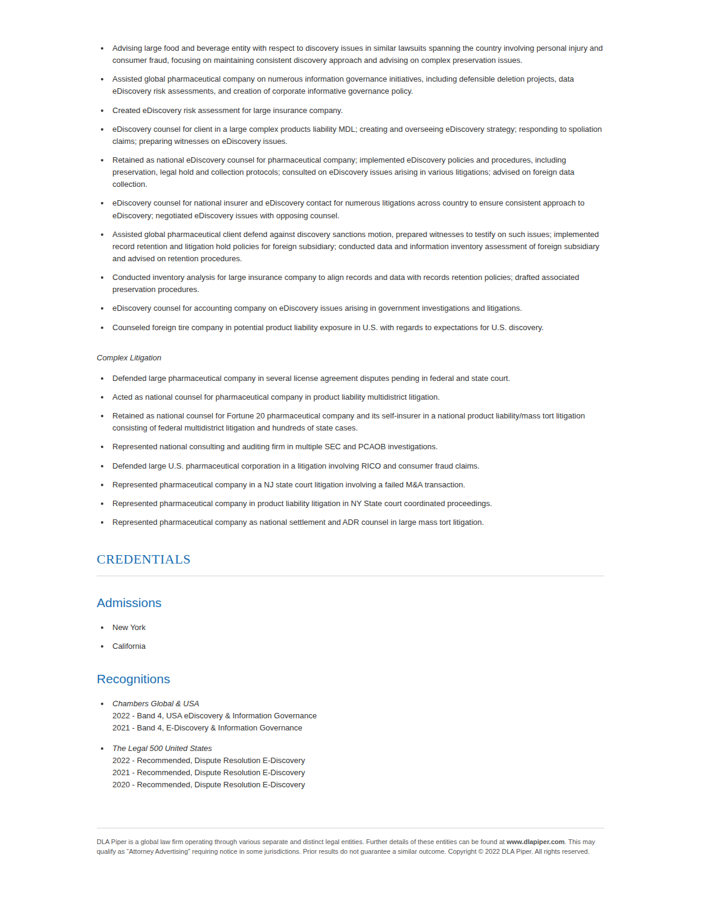Advising large food and beverage entity with respect to discovery issues in similar lawsuits spanning the country involving personal injury and consumer fraud, focusing on maintaining consistent discovery approach and advising on complex preservation issues.
Assisted global pharmaceutical company on numerous information governance initiatives, including defensible deletion projects, data eDiscovery risk assessments, and creation of corporate informative governance policy.
Created eDiscovery risk assessment for large insurance company.
eDiscovery counsel for client in a large complex products liability MDL; creating and overseeing eDiscovery strategy; responding to spoliation claims; preparing witnesses on eDiscovery issues.
Retained as national eDiscovery counsel for pharmaceutical company; implemented eDiscovery policies and procedures, including preservation, legal hold and collection protocols; consulted on eDiscovery issues arising in various litigations; advised on foreign data collection.
eDiscovery counsel for national insurer and eDiscovery contact for numerous litigations across country to ensure consistent approach to eDiscovery; negotiated eDiscovery issues with opposing counsel.
Assisted global pharmaceutical client defend against discovery sanctions motion, prepared witnesses to testify on such issues; implemented record retention and litigation hold policies for foreign subsidiary; conducted data and information inventory assessment of foreign subsidiary and advised on retention procedures.
Conducted inventory analysis for large insurance company to align records and data with records retention policies; drafted associated preservation procedures.
eDiscovery counsel for accounting company on eDiscovery issues arising in government investigations and litigations.
Counseled foreign tire company in potential product liability exposure in U.S. with regards to expectations for U.S. discovery.
Complex Litigation
Defended large pharmaceutical company in several license agreement disputes pending in federal and state court.
Acted as national counsel for pharmaceutical company in product liability multidistrict litigation.
Retained as national counsel for Fortune 20 pharmaceutical company and its self-insurer in a national product liability/mass tort litigation consisting of federal multidistrict litigation and hundreds of state cases.
Represented national consulting and auditing firm in multiple SEC and PCAOB investigations.
Defended large U.S. pharmaceutical corporation in a litigation involving RICO and consumer fraud claims.
Represented pharmaceutical company in a NJ state court litigation involving a failed M&A transaction.
Represented pharmaceutical company in product liability litigation in NY State court coordinated proceedings.
Represented pharmaceutical company as national settlement and ADR counsel in large mass tort litigation.
CREDENTIALS
Admissions
New York
California
Recognitions
Chambers Global & USA 2022 - Band 4, USA eDiscovery & Information Governance 2021 - Band 4, E-Discovery & Information Governance
The Legal 500 United States 2022 - Recommended, Dispute Resolution E-Discovery 2021 - Recommended, Dispute Resolution E-Discovery 2020 - Recommended, Dispute Resolution E-Discovery
DLA Piper is a global law firm operating through various separate and distinct legal entities. Further details of these entities can be found at www.dlapiper.com. This may qualify as “Attorney Advertising” requiring notice in some jurisdictions. Prior results do not guarantee a similar outcome. Copyright © 2022 DLA Piper. All rights reserved.